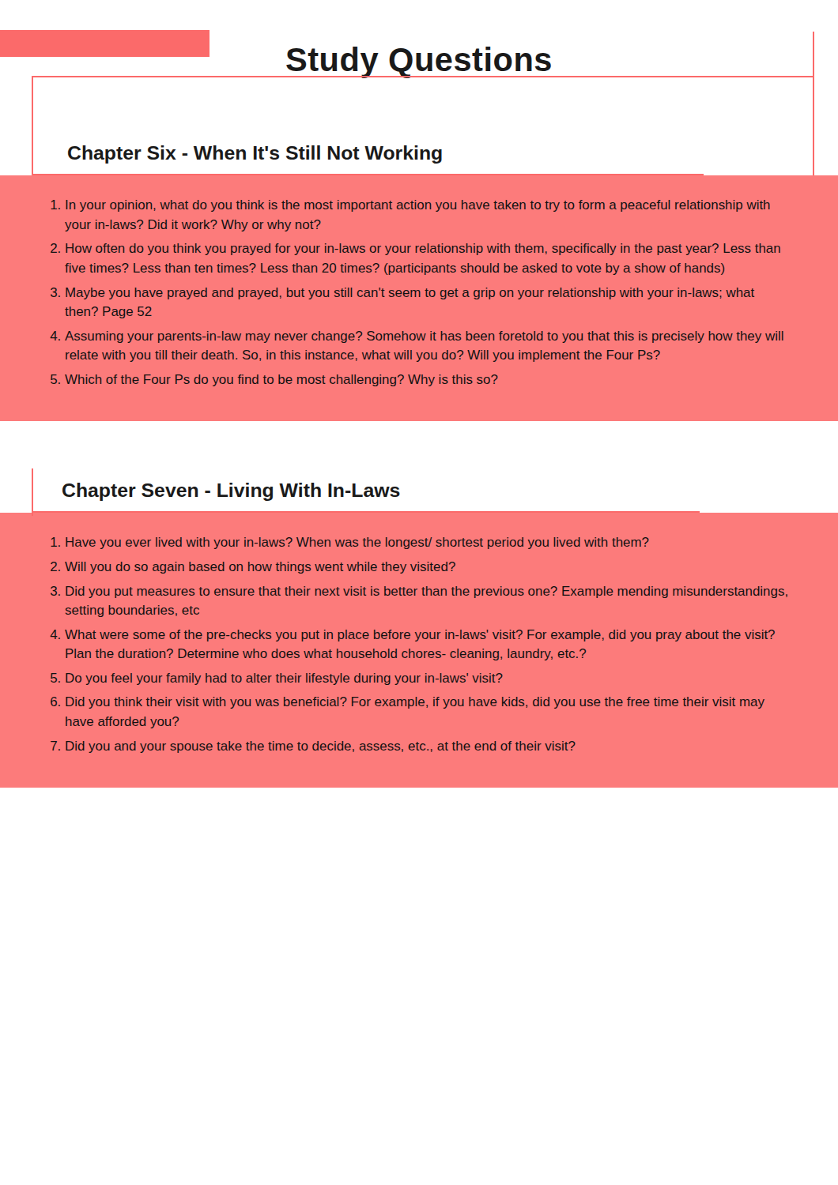Study Questions
Chapter Six - When It's Still Not Working
In your opinion, what do you think is the most important action you have taken to try to form a peaceful relationship with your in-laws? Did it work? Why or why not?
How often do you think you prayed for your in-laws or your relationship with them, specifically in the past year? Less than five times? Less than ten times? Less than 20 times? (participants should be asked to vote by a show of hands)
Maybe you have prayed and prayed, but you still can't seem to get a grip on your relationship with your in-laws; what then? Page 52
Assuming your parents-in-law may never change? Somehow it has been foretold to you that this is precisely how they will relate with you till their death. So, in this instance, what will you do? Will you implement the Four Ps?
Which of the Four Ps do you find to be most challenging? Why is this so?
Chapter Seven - Living With In-Laws
Have you ever lived with your in-laws? When was the longest/ shortest period you lived with them?
Will you do so again based on how things went while they visited?
Did you put measures to ensure that their next visit is better than the previous one? Example mending misunderstandings, setting boundaries, etc
What were some of the pre-checks you put in place before your in-laws' visit? For example, did you pray about the visit? Plan the duration? Determine who does what household chores- cleaning, laundry, etc.?
Do you feel your family had to alter their lifestyle during your in-laws' visit?
Did you think their visit with you was beneficial? For example, if you have kids, did you use the free time their visit may have afforded you?
Did you and your spouse take the time to decide, assess, etc., at the end of their visit?